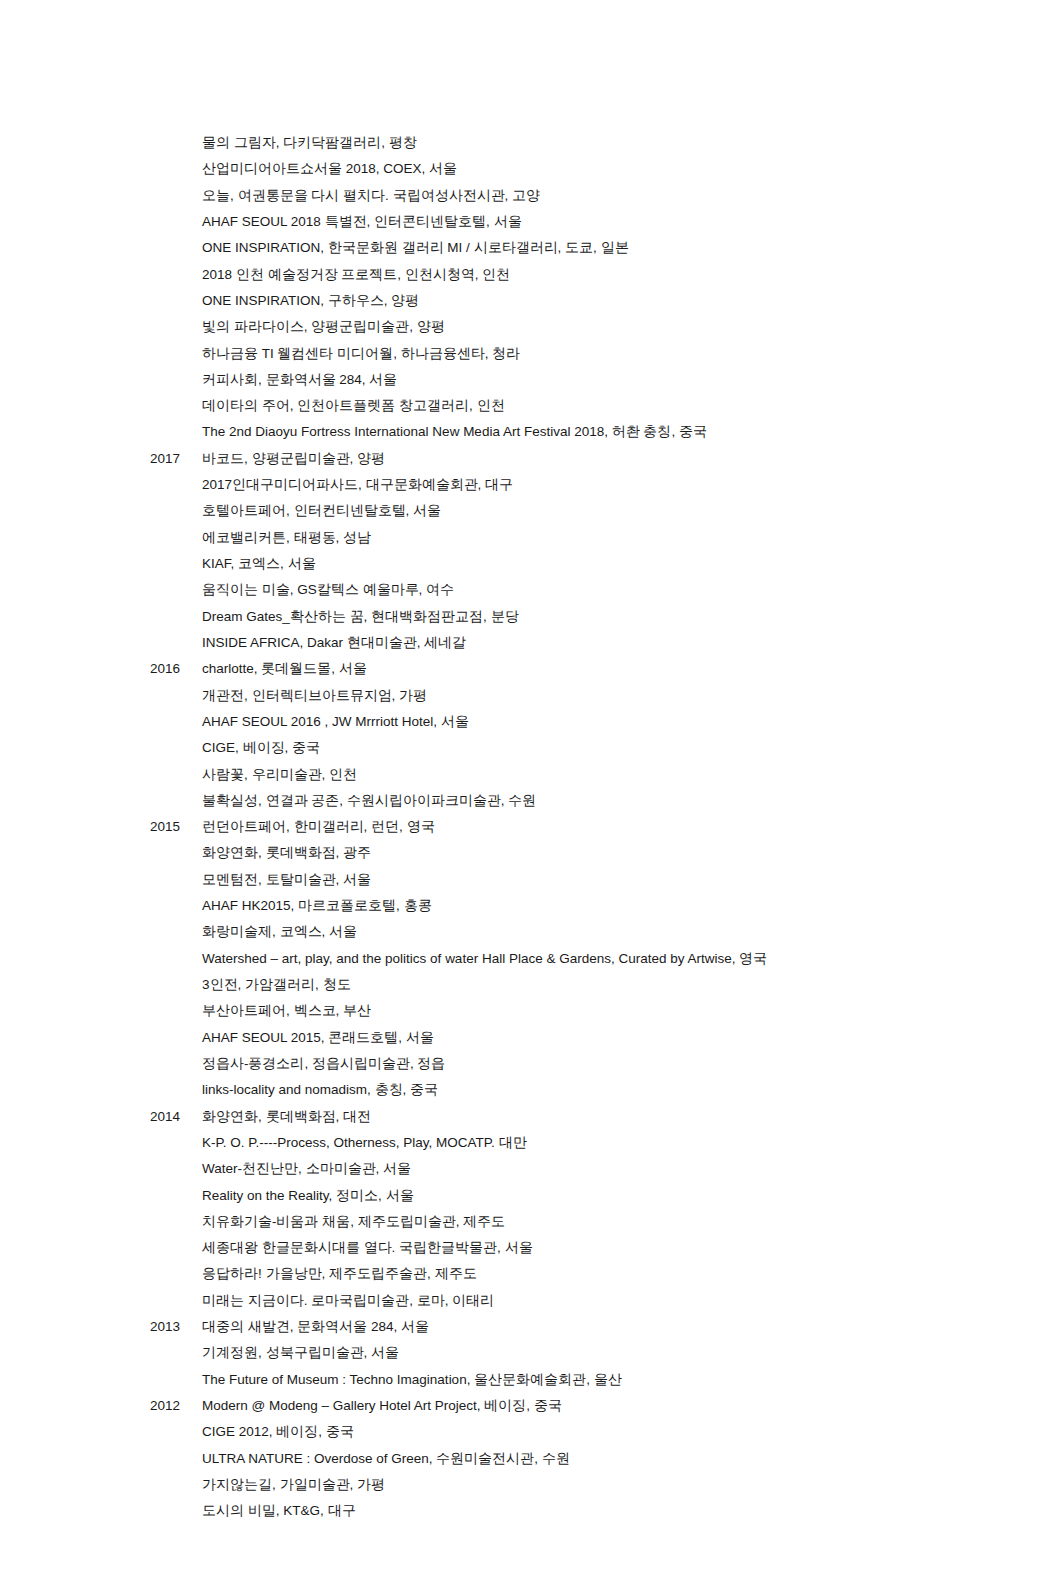물의 그림자, 다키닥팜갤러리, 평창
산업미디어아트쇼서울 2018, COEX, 서울
오늘, 여권통문을 다시 펼치다. 국립여성사전시관, 고양
AHAF SEOUL 2018 특별전, 인터콘티넨탈호텔, 서울
ONE INSPIRATION, 한국문화원 갤러리 MI / 시로타갤러리, 도쿄, 일본
2018 인천 예술정거장 프로젝트, 인천시청역, 인천
ONE INSPIRATION, 구하우스, 양평
빛의 파라다이스, 양평군립미술관, 양평
하나금융 TI 웰컴센타 미디어월, 하나금융센타, 청라
커피사회, 문화역서울 284, 서울
데이타의 주어, 인천아트플렛폼 창고갤러리, 인천
The 2nd Diaoyu Fortress International New Media Art Festival 2018, 허촨 충칭, 중국
2017
바코드, 양평군립미술관, 양평
2017인대구미디어파사드, 대구문화예술회관, 대구
호텔아트페어, 인터컨티넨탈호텔, 서울
에코밸리커튼, 태평동, 성남
KIAF, 코엑스, 서울
움직이는 미술, GS칼텍스 예울마루, 여수
Dream Gates_확산하는 꿈, 현대백화점판교점, 분당
INSIDE AFRICA, Dakar 현대미술관, 세네갈
2016
charlotte, 롯데월드몰, 서울
개관전, 인터렉티브아트뮤지엄, 가평
AHAF SEOUL 2016 , JW Mrrriott Hotel, 서울
CIGE, 베이징, 중국
사람꽃, 우리미술관, 인천
불확실성, 연결과 공존, 수원시립아이파크미술관, 수원
2015
런던아트페어, 한미갤러리, 런던, 영국
화양연화, 롯데백화점, 광주
모멘텀전, 토탈미술관, 서울
AHAF HK2015, 마르코폴로호텔, 홍콩
화랑미술제, 코엑스, 서울
Watershed – art, play, and the politics of water Hall Place & Gardens, Curated by Artwise, 영국
3인전, 가암갤러리, 청도
부산아트페어, 벡스코, 부산
AHAF SEOUL 2015, 콘래드호텔, 서울
정읍사-풍경소리, 정읍시립미술관, 정읍
links-locality and nomadism, 충칭, 중국
2014
화양연화, 롯데백화점, 대전
K-P. O. P.----Process, Otherness, Play, MOCATP. 대만
Water-천진난만, 소마미술관, 서울
Reality on the Reality, 정미소, 서울
치유화기술-비움과 채움, 제주도립미술관, 제주도
세종대왕 한글문화시대를 열다. 국립한글박물관, 서울
응답하라! 가을낭만, 제주도립주술관, 제주도
미래는 지금이다. 로마국립미술관, 로마, 이태리
2013
대중의 새발견, 문화역서울 284, 서울
기계정원, 성북구립미술관, 서울
The Future of Museum : Techno Imagination, 울산문화예술회관, 울산
2012
Modern @ Modeng – Gallery Hotel Art Project, 베이징, 중국
CIGE 2012, 베이징, 중국
ULTRA NATURE : Overdose of Green, 수원미술전시관, 수원
가지않는길, 가일미술관, 가평
도시의 비밀, KT&G, 대구